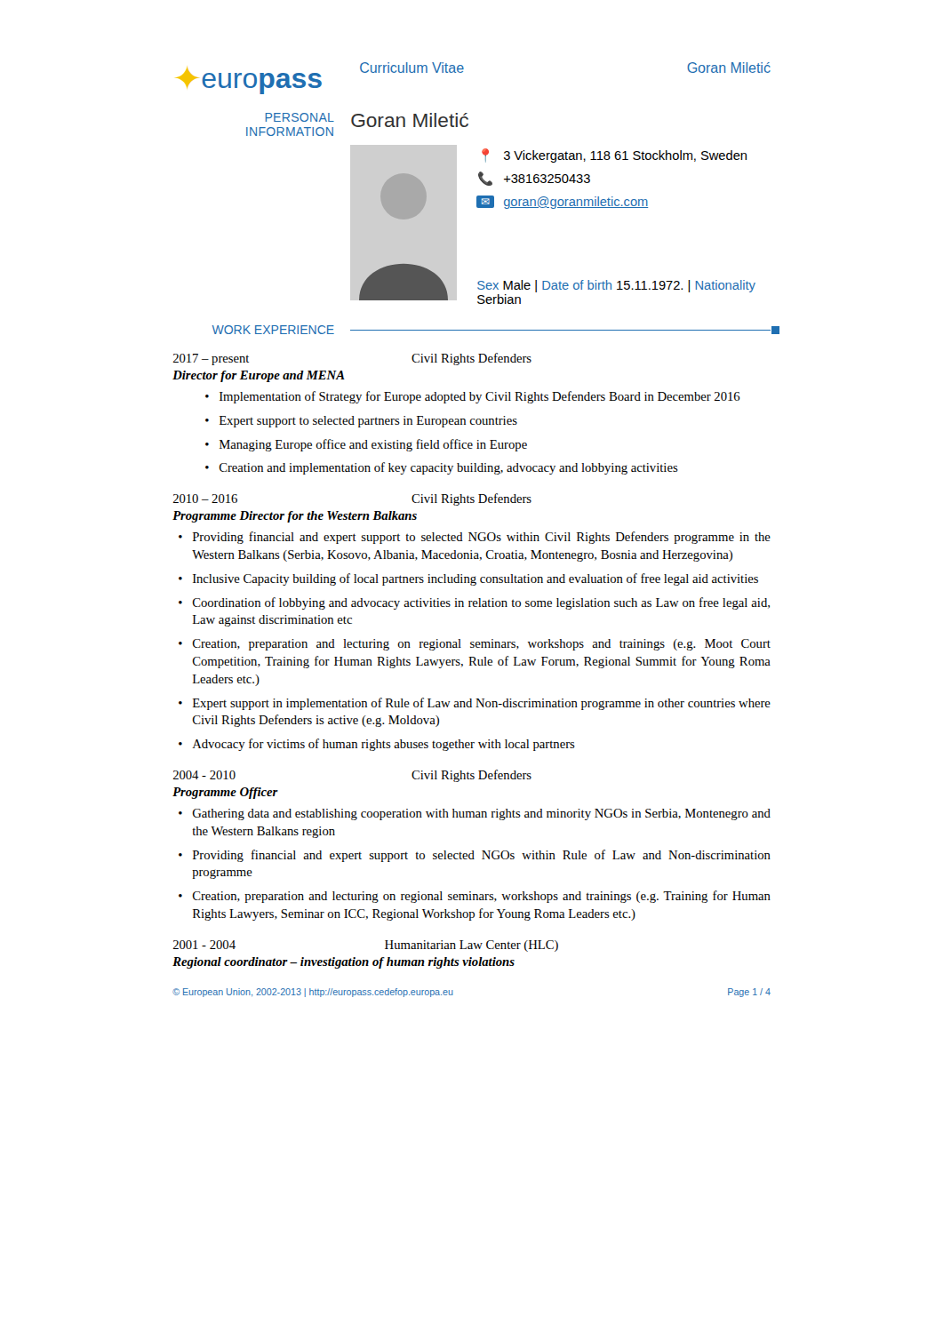✦ europass
Curriculum Vitae
Goran Miletić
PERSONAL INFORMATION
Goran Miletić
📍 3 Vickergatan, 118 61 Stockholm, Sweden
📞 +38163250433
✉ goran@goranmiletic.com
Sex Male | Date of birth 15.11.1972. | Nationality Serbian
WORK EXPERIENCE
2017 – present
Civil Rights Defenders
Director for Europe and MENA
Implementation of Strategy for Europe adopted by Civil Rights Defenders Board in December 2016
Expert support to selected partners in European countries
Managing Europe office and existing field office in Europe
Creation and implementation of key capacity building, advocacy and lobbying activities
2010 – 2016
Civil Rights Defenders
Programme Director for the Western Balkans
Providing financial and expert support to selected NGOs within Civil Rights Defenders programme in the Western Balkans (Serbia, Kosovo, Albania, Macedonia, Croatia, Montenegro, Bosnia and Herzegovina)
Inclusive Capacity building of local partners including consultation and evaluation of free legal aid activities
Coordination of lobbying and advocacy activities in relation to some legislation such as Law on free legal aid, Law against discrimination etc
Creation, preparation and lecturing on regional seminars, workshops and trainings (e.g. Moot Court Competition, Training for Human Rights Lawyers, Rule of Law Forum, Regional Summit for Young Roma Leaders etc.)
Expert support in implementation of Rule of Law and Non-discrimination programme in other countries where Civil Rights Defenders is active (e.g. Moldova)
Advocacy for victims of human rights abuses together with local partners
2004 - 2010
Civil Rights Defenders
Programme Officer
Gathering data and establishing cooperation with human rights and minority NGOs in Serbia, Montenegro and the Western Balkans region
Providing financial and expert support to selected NGOs within Rule of Law and Non-discrimination programme
Creation, preparation and lecturing on regional seminars, workshops and trainings (e.g. Training for Human Rights Lawyers, Seminar on ICC, Regional Workshop for Young Roma Leaders etc.)
2001 - 2004
Humanitarian Law Center (HLC)
Regional coordinator – investigation of human rights violations
© European Union, 2002-2013 | http://europass.cedefop.europa.eu
Page 1 / 4